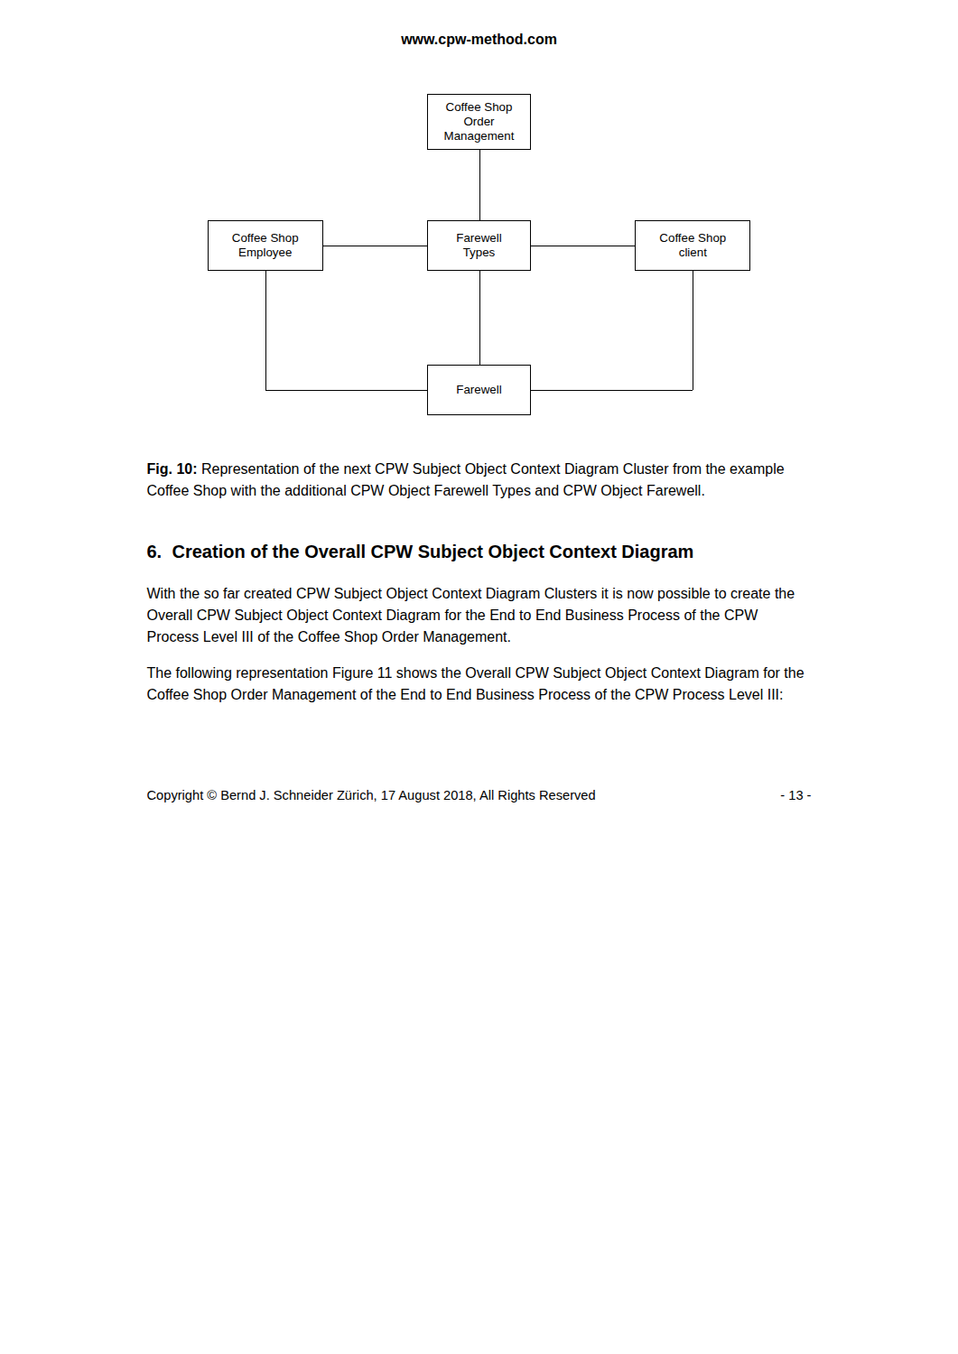www.cpw-method.com
Coffee Shop
Order
Management
Coffee Shop
Employee
Farewell
Types
Coffee Shop
client
Farewell
Fig. 10: Representation of the next CPW Subject Object Context Diagram Cluster from the example Coffee Shop with the additional CPW Object Farewell Types and CPW Object Farewell.
6. Creation of the Overall CPW Subject Object Context Diagram
With the so far created CPW Subject Object Context Diagram Clusters it is now possible to create the Overall CPW Subject Object Context Diagram for the End to End Business Process of the CPW Process Level III of the Coffee Shop Order Management.
The following representation Figure 11 shows the Overall CPW Subject Object Context Diagram for the Coffee Shop Order Management of the End to End Business Process of the CPW Process Level III:
Copyright © Bernd J. Schneider Zürich, 17 August 2018, All Rights Reserved - 13 -